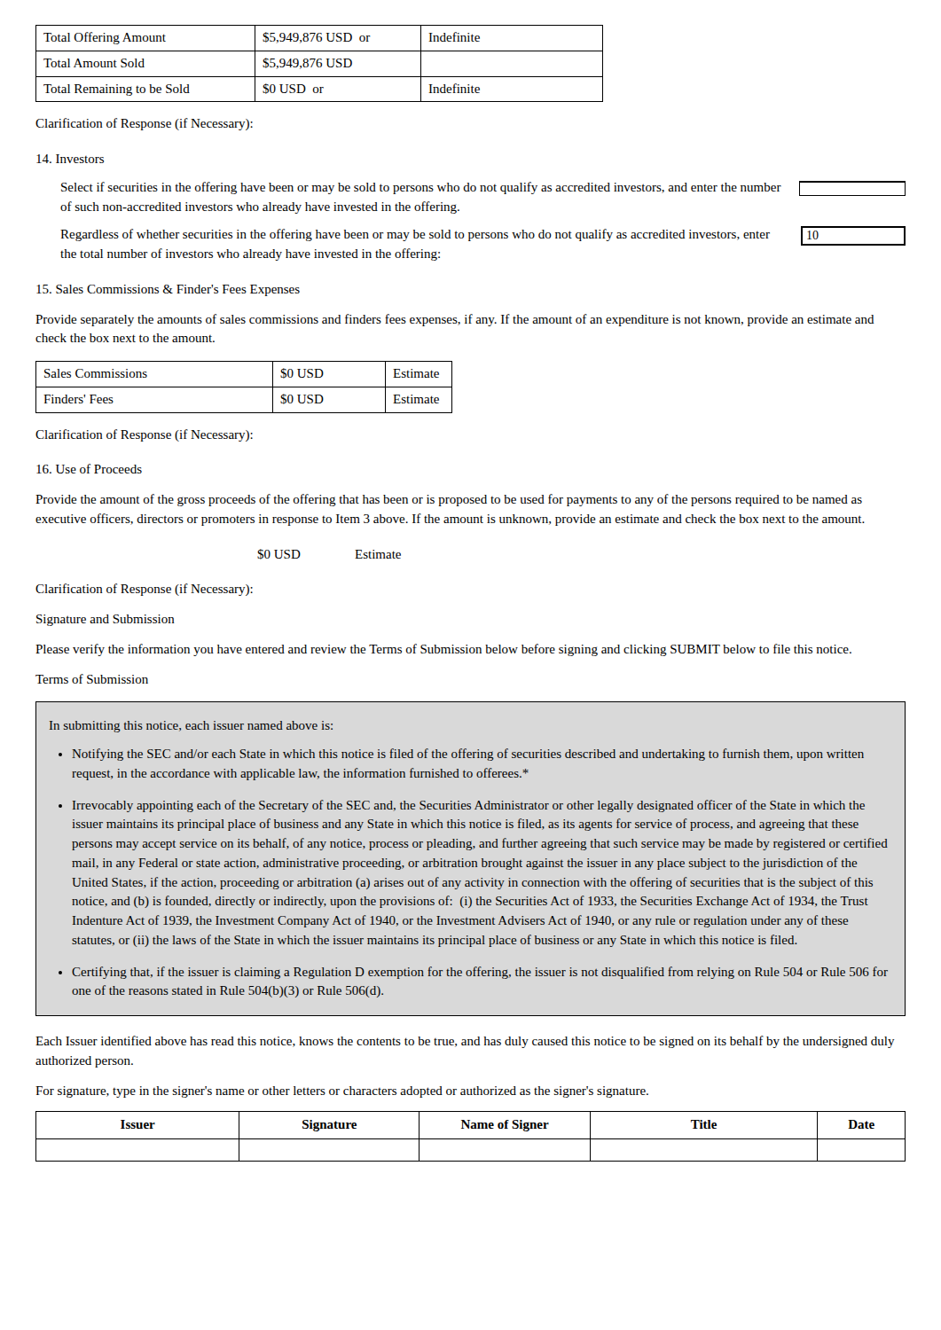| Total Offering Amount | $5,949,876 USD or | Indefinite |
| Total Amount Sold | $5,949,876 USD | |
| Total Remaining to be Sold | $0 USD or | Indefinite |
Clarification of Response (if Necessary):
14. Investors
Select if securities in the offering have been or may be sold to persons who do not qualify as accredited investors, and enter the number of such non-accredited investors who already have invested in the offering.
Regardless of whether securities in the offering have been or may be sold to persons who do not qualify as accredited investors, enter the total number of investors who already have invested in the offering:
10
15. Sales Commissions & Finder's Fees Expenses
Provide separately the amounts of sales commissions and finders fees expenses, if any. If the amount of an expenditure is not known, provide an estimate and check the box next to the amount.
| Sales Commissions | $0 USD | Estimate |
| Finders' Fees | $0 USD | Estimate |
Clarification of Response (if Necessary):
16. Use of Proceeds
Provide the amount of the gross proceeds of the offering that has been or is proposed to be used for payments to any of the persons required to be named as executive officers, directors or promoters in response to Item 3 above. If the amount is unknown, provide an estimate and check the box next to the amount.
$0 USDEstimate
Clarification of Response (if Necessary):
Signature and Submission
Please verify the information you have entered and review the Terms of Submission below before signing and clicking SUBMIT below to file this notice.
Terms of Submission
In submitting this notice, each issuer named above is:
Notifying the SEC and/or each State in which this notice is filed of the offering of securities described and undertaking to furnish them, upon written request, in the accordance with applicable law, the information furnished to offerees.*
Irrevocably appointing each of the Secretary of the SEC and, the Securities Administrator or other legally designated officer of the State in which the issuer maintains its principal place of business and any State in which this notice is filed, as its agents for service of process, and agreeing that these persons may accept service on its behalf, of any notice, process or pleading, and further agreeing that such service may be made by registered or certified mail, in any Federal or state action, administrative proceeding, or arbitration brought against the issuer in any place subject to the jurisdiction of the United States, if the action, proceeding or arbitration (a) arises out of any activity in connection with the offering of securities that is the subject of this notice, and (b) is founded, directly or indirectly, upon the provisions of: (i) the Securities Act of 1933, the Securities Exchange Act of 1934, the Trust Indenture Act of 1939, the Investment Company Act of 1940, or the Investment Advisers Act of 1940, or any rule or regulation under any of these statutes, or (ii) the laws of the State in which the issuer maintains its principal place of business or any State in which this notice is filed.
Certifying that, if the issuer is claiming a Regulation D exemption for the offering, the issuer is not disqualified from relying on Rule 504 or Rule 506 for one of the reasons stated in Rule 504(b)(3) or Rule 506(d).
Each Issuer identified above has read this notice, knows the contents to be true, and has duly caused this notice to be signed on its behalf by the undersigned duly authorized person.
For signature, type in the signer's name or other letters or characters adopted or authorized as the signer's signature.
| Issuer | Signature | Name of Signer | Title | Date |
| --- | --- | --- | --- | --- |